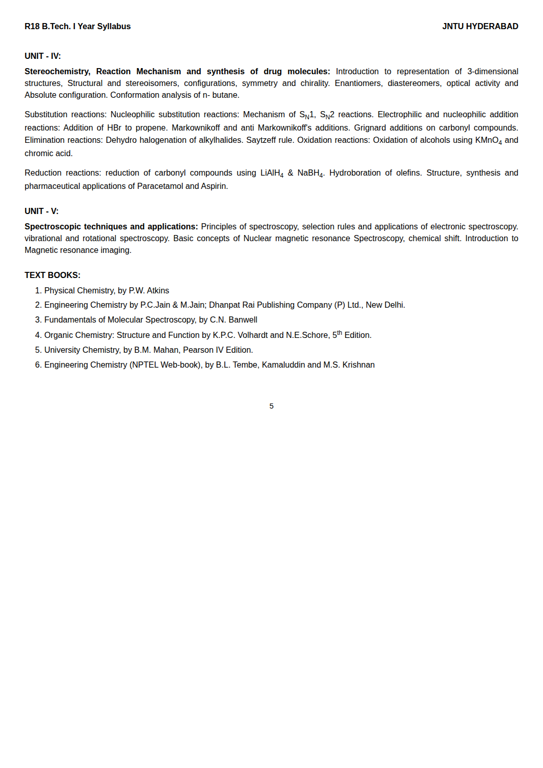R18 B.Tech. I Year Syllabus JNTU HYDERABAD
UNIT - IV:
Stereochemistry, Reaction Mechanism and synthesis of drug molecules: Introduction to representation of 3-dimensional structures, Structural and stereoisomers, configurations, symmetry and chirality. Enantiomers, diastereomers, optical activity and Absolute configuration. Conformation analysis of n- butane.
Substitution reactions: Nucleophilic substitution reactions: Mechanism of SN1, SN2 reactions. Electrophilic and nucleophilic addition reactions: Addition of HBr to propene. Markownikoff and anti Markownikoff's additions. Grignard additions on carbonyl compounds. Elimination reactions: Dehydro halogenation of alkylhalides. Saytzeff rule. Oxidation reactions: Oxidation of alcohols using KMnO4 and chromic acid.
Reduction reactions: reduction of carbonyl compounds using LiAlH4 & NaBH4. Hydroboration of olefins. Structure, synthesis and pharmaceutical applications of Paracetamol and Aspirin.
UNIT - V:
Spectroscopic techniques and applications: Principles of spectroscopy, selection rules and applications of electronic spectroscopy. vibrational and rotational spectroscopy. Basic concepts of Nuclear magnetic resonance Spectroscopy, chemical shift. Introduction to Magnetic resonance imaging.
TEXT BOOKS:
Physical Chemistry, by P.W. Atkins
Engineering Chemistry by P.C.Jain & M.Jain; Dhanpat Rai Publishing Company (P) Ltd., New Delhi.
Fundamentals of Molecular Spectroscopy, by C.N. Banwell
Organic Chemistry: Structure and Function by K.P.C. Volhardt and N.E.Schore, 5th Edition.
University Chemistry, by B.M. Mahan, Pearson IV Edition.
Engineering Chemistry (NPTEL Web-book), by B.L. Tembe, Kamaluddin and M.S. Krishnan
5